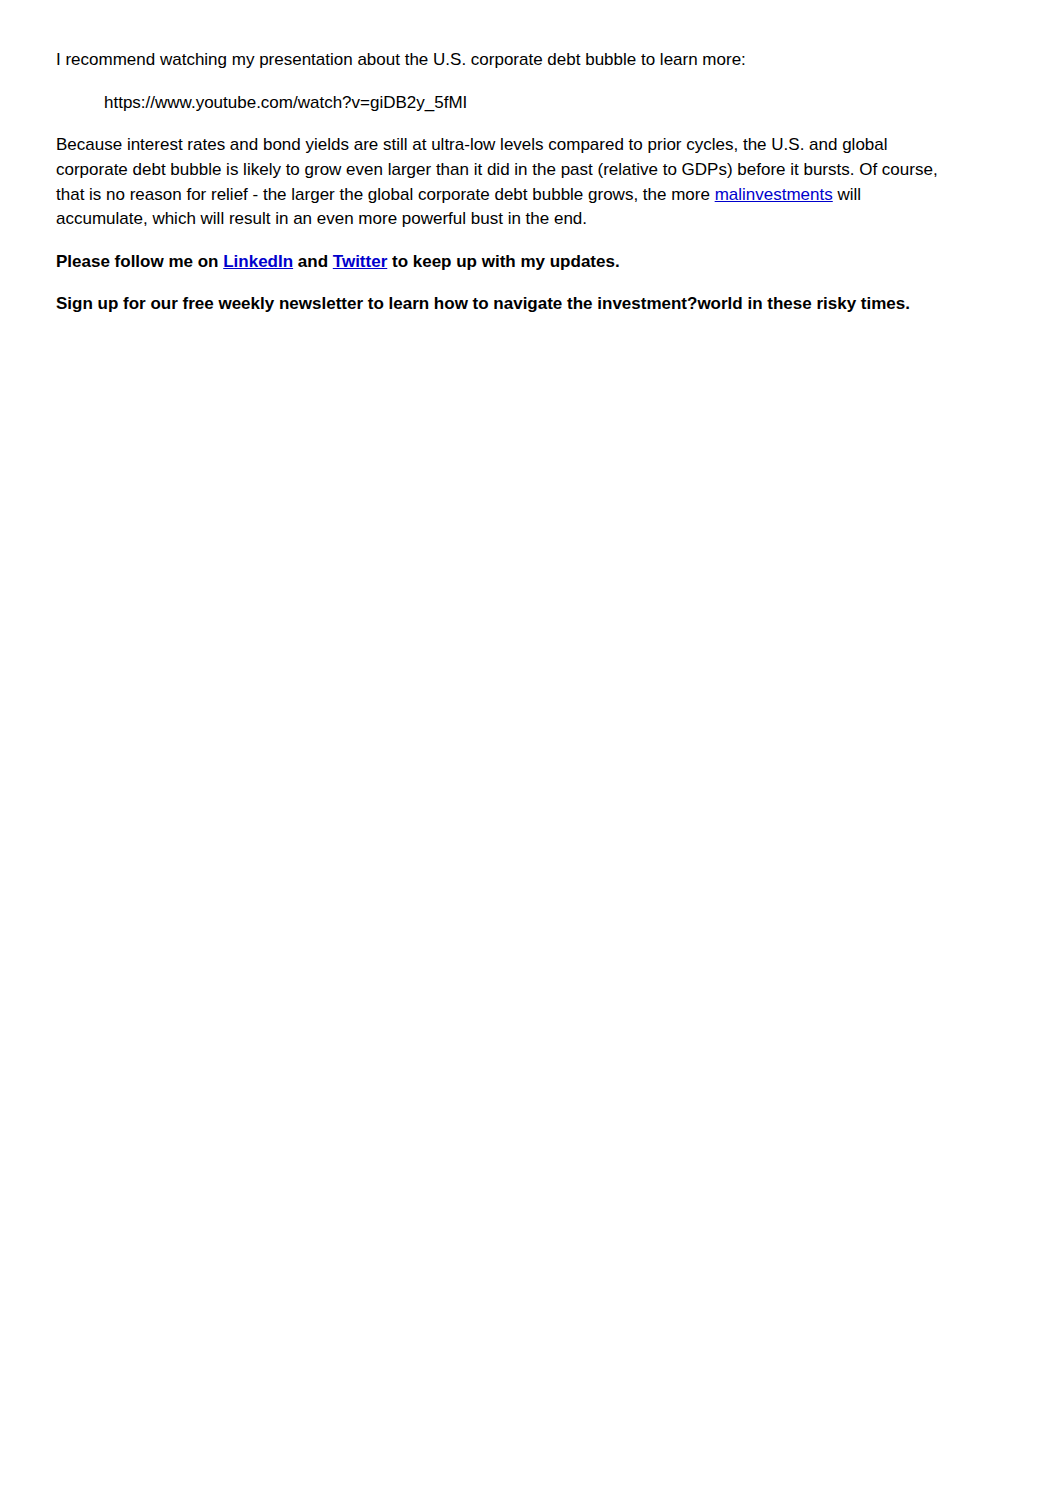I recommend watching my presentation about the U.S. corporate debt bubble to learn more:
https://www.youtube.com/watch?v=giDB2y_5fMI
Because interest rates and bond yields are still at ultra-low levels compared to prior cycles, the U.S. and global corporate debt bubble is likely to grow even larger than it did in the past (relative to GDPs) before it bursts. Of course, that is no reason for relief - the larger the global corporate debt bubble grows, the more malinvestments will accumulate, which will result in an even more powerful bust in the end.
Please follow me on LinkedIn and Twitter to keep up with my updates.
Sign up for our free weekly newsletter to learn how to navigate the investment?world in these risky times.